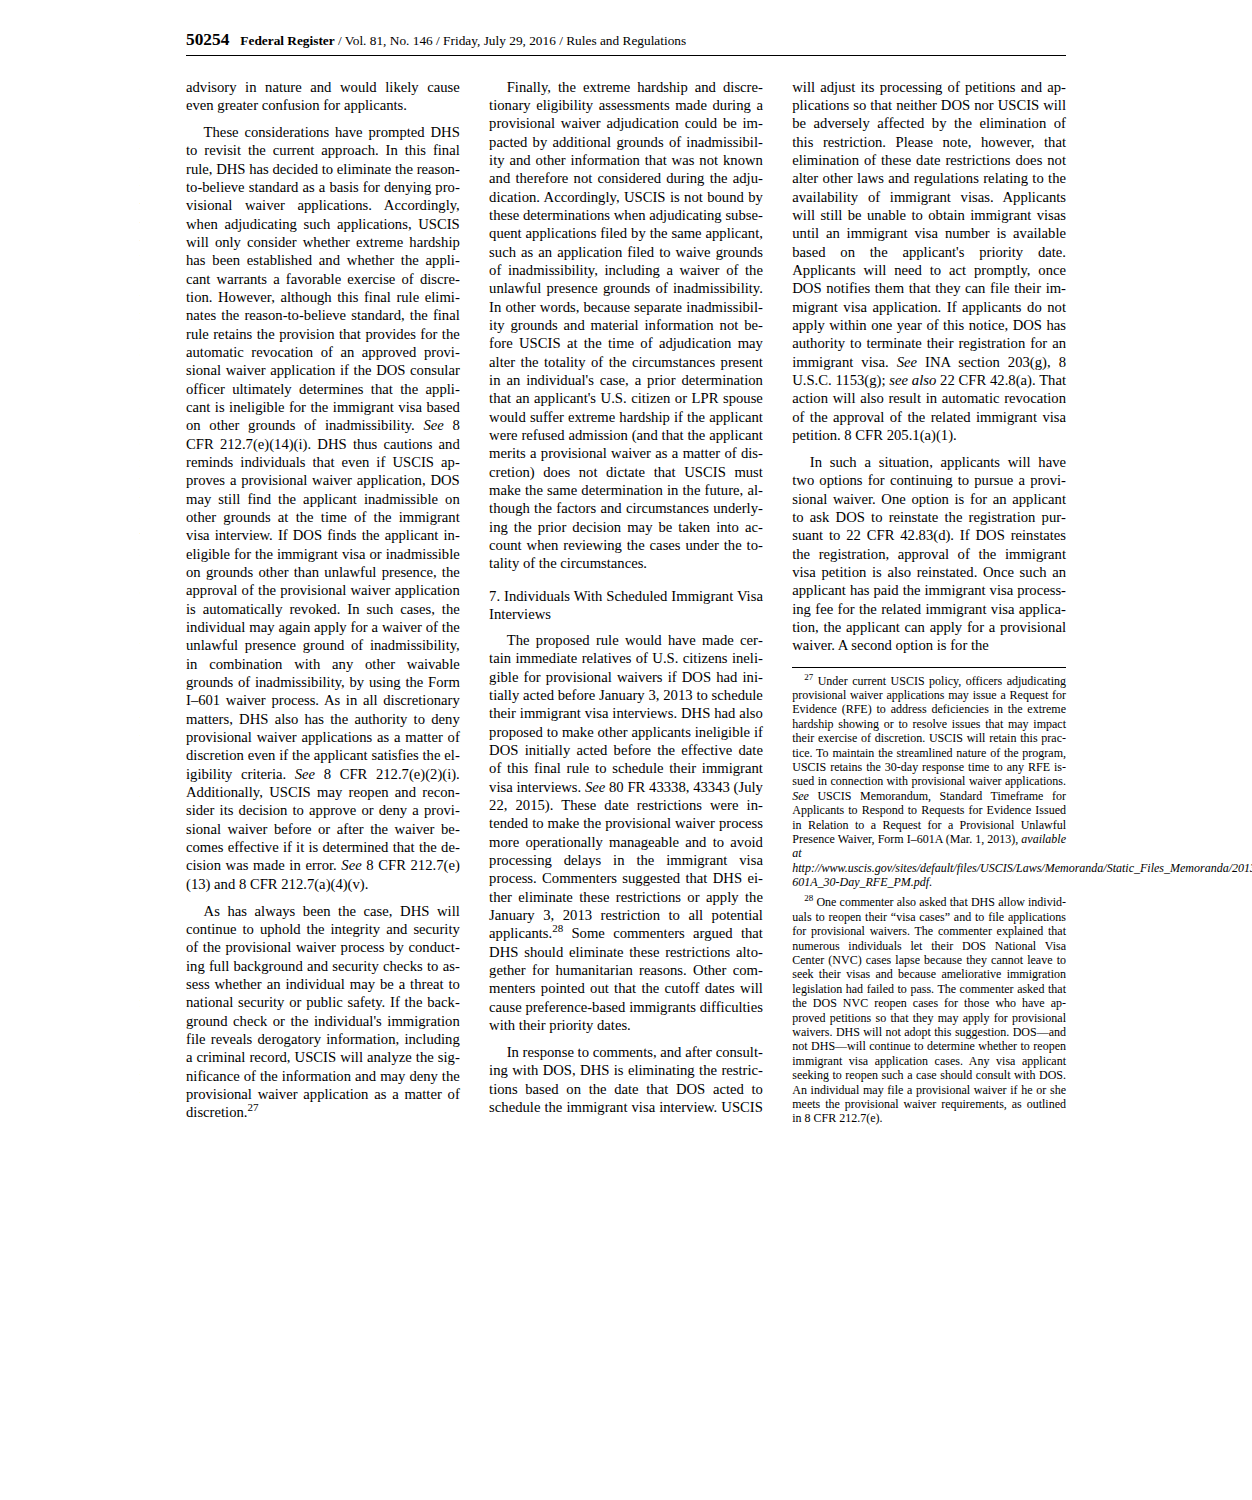50254 Federal Register / Vol. 81, No. 146 / Friday, July 29, 2016 / Rules and Regulations
advisory in nature and would likely cause even greater confusion for applicants.
These considerations have prompted DHS to revisit the current approach. In this final rule, DHS has decided to eliminate the reason-to-believe standard as a basis for denying provisional waiver applications. Accordingly, when adjudicating such applications, USCIS will only consider whether extreme hardship has been established and whether the applicant warrants a favorable exercise of discretion. However, although this final rule eliminates the reason-to-believe standard, the final rule retains the provision that provides for the automatic revocation of an approved provisional waiver application if the DOS consular officer ultimately determines that the applicant is ineligible for the immigrant visa based on other grounds of inadmissibility. See 8 CFR 212.7(e)(14)(i). DHS thus cautions and reminds individuals that even if USCIS approves a provisional waiver application, DOS may still find the applicant inadmissible on other grounds at the time of the immigrant visa interview. If DOS finds the applicant ineligible for the immigrant visa or inadmissible on grounds other than unlawful presence, the approval of the provisional waiver application is automatically revoked. In such cases, the individual may again apply for a waiver of the unlawful presence ground of inadmissibility, in combination with any other waivable grounds of inadmissibility, by using the Form I–601 waiver process. As in all discretionary matters, DHS also has the authority to deny provisional waiver applications as a matter of discretion even if the applicant satisfies the eligibility criteria. See 8 CFR 212.7(e)(2)(i). Additionally, USCIS may reopen and reconsider its decision to approve or deny a provisional waiver before or after the waiver becomes effective if it is determined that the decision was made in error. See 8 CFR 212.7(e)(13) and 8 CFR 212.7(a)(4)(v).
As has always been the case, DHS will continue to uphold the integrity and security of the provisional waiver process by conducting full background and security checks to assess whether an individual may be a threat to national security or public safety. If the background check or the individual's immigration file reveals derogatory information, including a criminal record, USCIS will analyze the significance of the information and may deny the provisional waiver application as a matter of discretion.27
Finally, the extreme hardship and discretionary eligibility assessments made during a provisional waiver adjudication could be impacted by additional grounds of inadmissibility and other information that was not known and therefore not considered during the adjudication. Accordingly, USCIS is not bound by these determinations when adjudicating subsequent applications filed by the same applicant, such as an application filed to waive grounds of inadmissibility, including a waiver of the unlawful presence grounds of inadmissibility. In other words, because separate inadmissibility grounds and material information not before USCIS at the time of adjudication may alter the totality of the circumstances present in an individual's case, a prior determination that an applicant's U.S. citizen or LPR spouse would suffer extreme hardship if the applicant were refused admission (and that the applicant merits a provisional waiver as a matter of discretion) does not dictate that USCIS must make the same determination in the future, although the factors and circumstances underlying the prior decision may be taken into account when reviewing the cases under the totality of the circumstances.
7. Individuals With Scheduled Immigrant Visa Interviews
The proposed rule would have made certain immediate relatives of U.S. citizens ineligible for provisional waivers if DOS had initially acted before January 3, 2013 to schedule their immigrant visa interviews. DHS had also proposed to make other applicants ineligible if DOS initially acted before the effective date of this final rule to schedule their immigrant visa interviews. See 80 FR 43338, 43343 (July 22, 2015). These date restrictions were intended to make the provisional waiver process more operationally manageable and to avoid processing delays in the immigrant visa process. Commenters suggested that DHS either eliminate these restrictions or apply the January 3, 2013 restriction to all potential applicants.28 Some commenters argued that DHS should eliminate these restrictions altogether for humanitarian reasons. Other commenters pointed out that the cutoff dates will cause preference-based immigrants difficulties with their priority dates.
In response to comments, and after consulting with DOS, DHS is eliminating the restrictions based on the date that DOS acted to schedule the immigrant visa interview. USCIS will adjust its processing of petitions and applications so that neither DOS nor USCIS will be adversely affected by the elimination of this restriction. Please note, however, that elimination of these date restrictions does not alter other laws and regulations relating to the availability of immigrant visas. Applicants will still be unable to obtain immigrant visas until an immigrant visa number is available based on the applicant's priority date. Applicants will need to act promptly, once DOS notifies them that they can file their immigrant visa application. If applicants do not apply within one year of this notice, DOS has authority to terminate their registration for an immigrant visa. See INA section 203(g), 8 U.S.C. 1153(g); see also 22 CFR 42.8(a). That action will also result in automatic revocation of the approval of the related immigrant visa petition. 8 CFR 205.1(a)(1).
In such a situation, applicants will have two options for continuing to pursue a provisional waiver. One option is for an applicant to ask DOS to reinstate the registration pursuant to 22 CFR 42.83(d). If DOS reinstates the registration, approval of the immigrant visa petition is also reinstated. Once such an applicant has paid the immigrant visa processing fee for the related immigrant visa application, the applicant can apply for a provisional waiver. A second option is for the
27 Under current USCIS policy, officers adjudicating provisional waiver applications may issue a Request for Evidence (RFE) to address deficiencies in the extreme hardship showing or to resolve issues that may impact their exercise of discretion. USCIS will retain this practice. To maintain the streamlined nature of the program, USCIS retains the 30-day response time to any RFE issued in connection with provisional waiver applications. See USCIS Memorandum, Standard Timeframe for Applicants to Respond to Requests for Evidence Issued in Relation to a Request for a Provisional Unlawful Presence Waiver, Form I–601A (Mar. 1, 2013), available at http://www.uscis.gov/sites/default/files/USCIS/Laws/Memoranda/Static_Files_Memoranda/2013/I-601A_30-Day_RFE_PM.pdf.
28 One commenter also asked that DHS allow individuals to reopen their “visa cases” and to file applications for provisional waivers. The commenter explained that numerous individuals let their DOS National Visa Center (NVC) cases lapse because they cannot leave to seek their visas and because ameliorative immigration legislation had failed to pass. The commenter asked that the DOS NVC reopen cases for those who have approved petitions so that they may apply for provisional waivers. DHS will not adopt this suggestion. DOS—and not DHS—will continue to determine whether to reopen immigrant visa application cases. Any visa applicant seeking to reopen such a case should consult with DOS. An individual may file a provisional waiver if he or she meets the provisional waiver requirements, as outlined in 8 CFR 212.7(e).